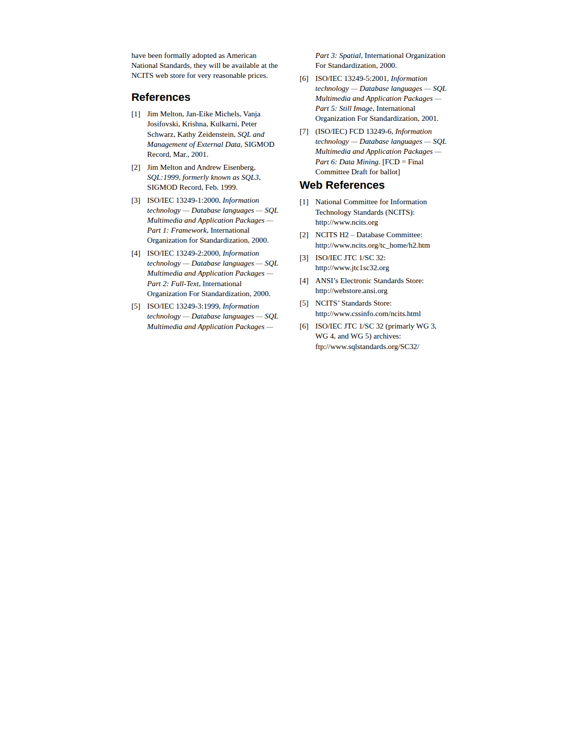have been formally adopted as American National Standards, they will be available at the NCITS web store for very reasonable prices.
References
[1] Jim Melton, Jan-Eike Michels, Vanja Josifovski, Krishna, Kulkarni, Peter Schwarz, Kathy Zeidenstein, SQL and Management of External Data, SIGMOD Record, Mar., 2001.
[2] Jim Melton and Andrew Eisenberg, SQL:1999, formerly known as SQL3, SIGMOD Record, Feb. 1999.
[3] ISO/IEC 13249-1:2000, Information technology — Database languages — SQL Multimedia and Application Packages — Part 1: Framework, International Organization for Standardization, 2000.
[4] ISO/IEC 13249-2:2000, Information technology — Database languages — SQL Multimedia and Application Packages — Part 2: Full-Text, International Organization For Standardization, 2000.
[5] ISO/IEC 13249-3:1999, Information technology — Database languages — SQL Multimedia and Application Packages — Part 3: Spatial, International Organization For Standardization, 2000.
[6] ISO/IEC 13249-5:2001, Information technology — Database languages — SQL Multimedia and Application Packages — Part 5: Still Image, International Organization For Standardization, 2001.
[7](ISO/IEC) FCD 13249-6, Information technology — Database languages — SQL Multimedia and Application Packages — Part 6: Data Mining. [FCD = Final Committee Draft for ballot]
Web References
[1] National Committee for Information Technology Standards (NCITS): http://www.ncits.org
[2] NCITS H2 – Database Committee: http://www.ncits.org/tc_home/h2.htm
[3] ISO/IEC JTC 1/SC 32: http://www.jtc1sc32.org
[4] ANSI’s Electronic Standards Store: http://webstore.ansi.org
[5] NCITS’ Standards Store: http://www.cssinfo.com/ncits.html
[6] ISO/IEC JTC 1/SC 32 (primarly WG 3, WG 4, and WG 5) archives: ftp://www.sqlstandards.org/SC32/